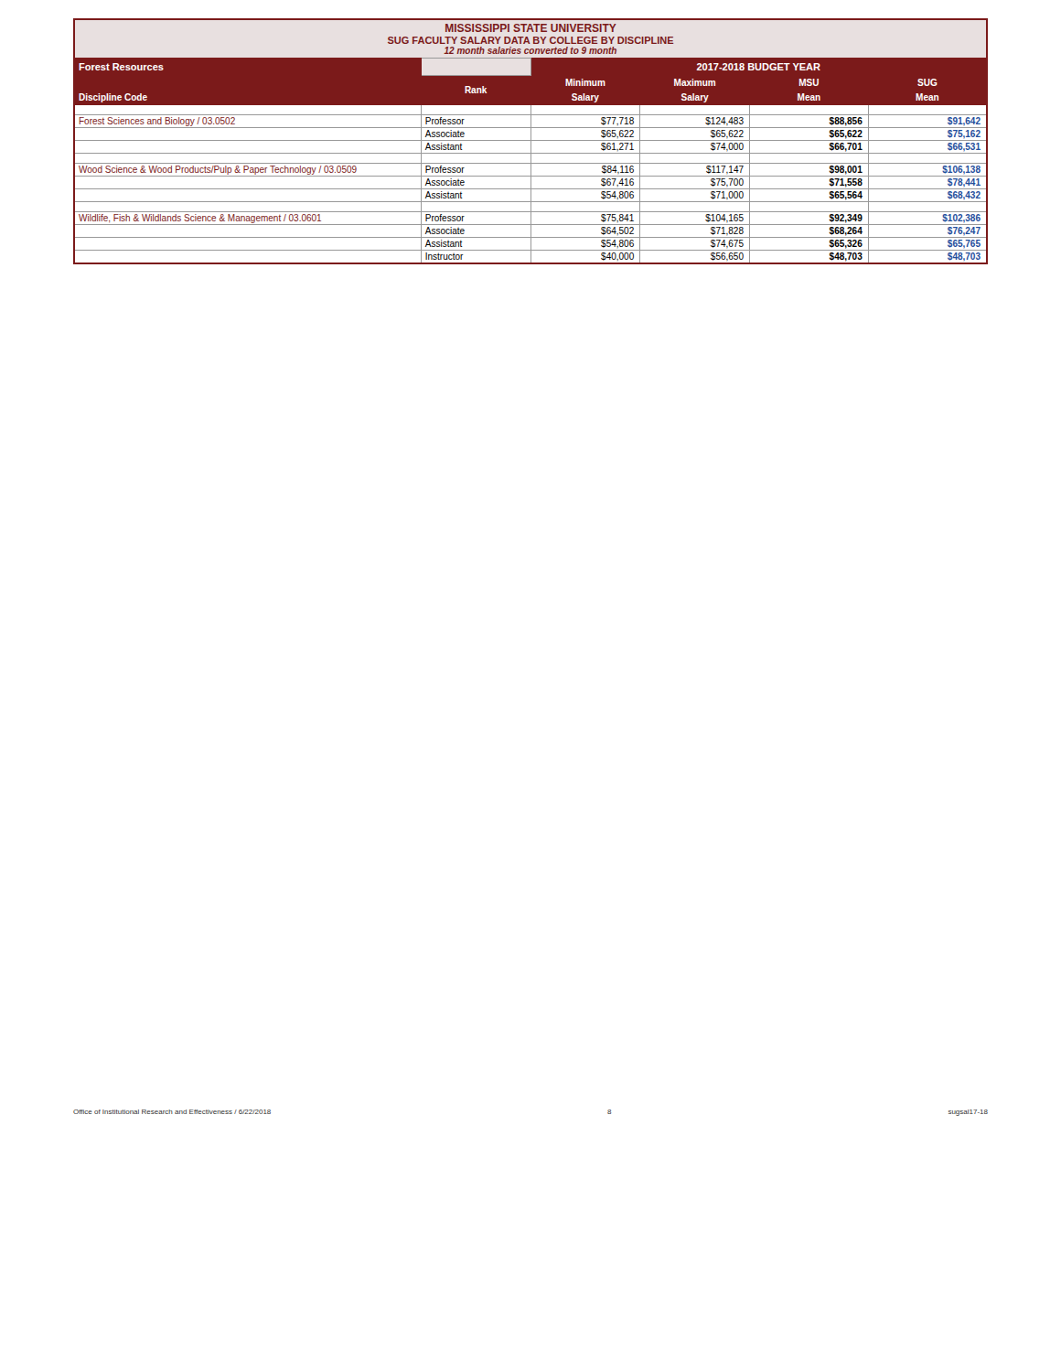| MISSISSIPPI STATE UNIVERSITY SUG FACULTY SALARY DATA BY COLLEGE BY DISCIPLINE 12 month salaries converted to 9 month |
| Forest Resources | | 2017-2018 BUDGET YEAR |
| | Rank | Minimum | Maximum | MSU | SUG |
| Discipline Code | Salary | Salary | Mean | Mean |
| Forest Sciences and Biology / 03.0502 | Professor | $77,718 | $124,483 | $88,856 | $91,642 |
| | Associate | $65,622 | $65,622 | $65,622 | $75,162 |
| | Assistant | $61,271 | $74,000 | $66,701 | $66,531 |
| Wood Science & Wood Products/Pulp & Paper Technology / 03.0509 | Professor | $84,116 | $117,147 | $98,001 | $106,138 |
| | Associate | $67,416 | $75,700 | $71,558 | $78,441 |
| | Assistant | $54,806 | $71,000 | $65,564 | $68,432 |
| Wildlife, Fish & Wildlands Science & Management / 03.0601 | Professor | $75,841 | $104,165 | $92,349 | $102,386 |
| | Associate | $64,502 | $71,828 | $68,264 | $76,247 |
| | Assistant | $54,806 | $74,675 | $65,326 | $65,765 |
| | Instructor | $40,000 | $56,650 | $48,703 | $48,703 |
Office of Institutional Research and Effectiveness / 6/22/2018 sugsal17-18
8